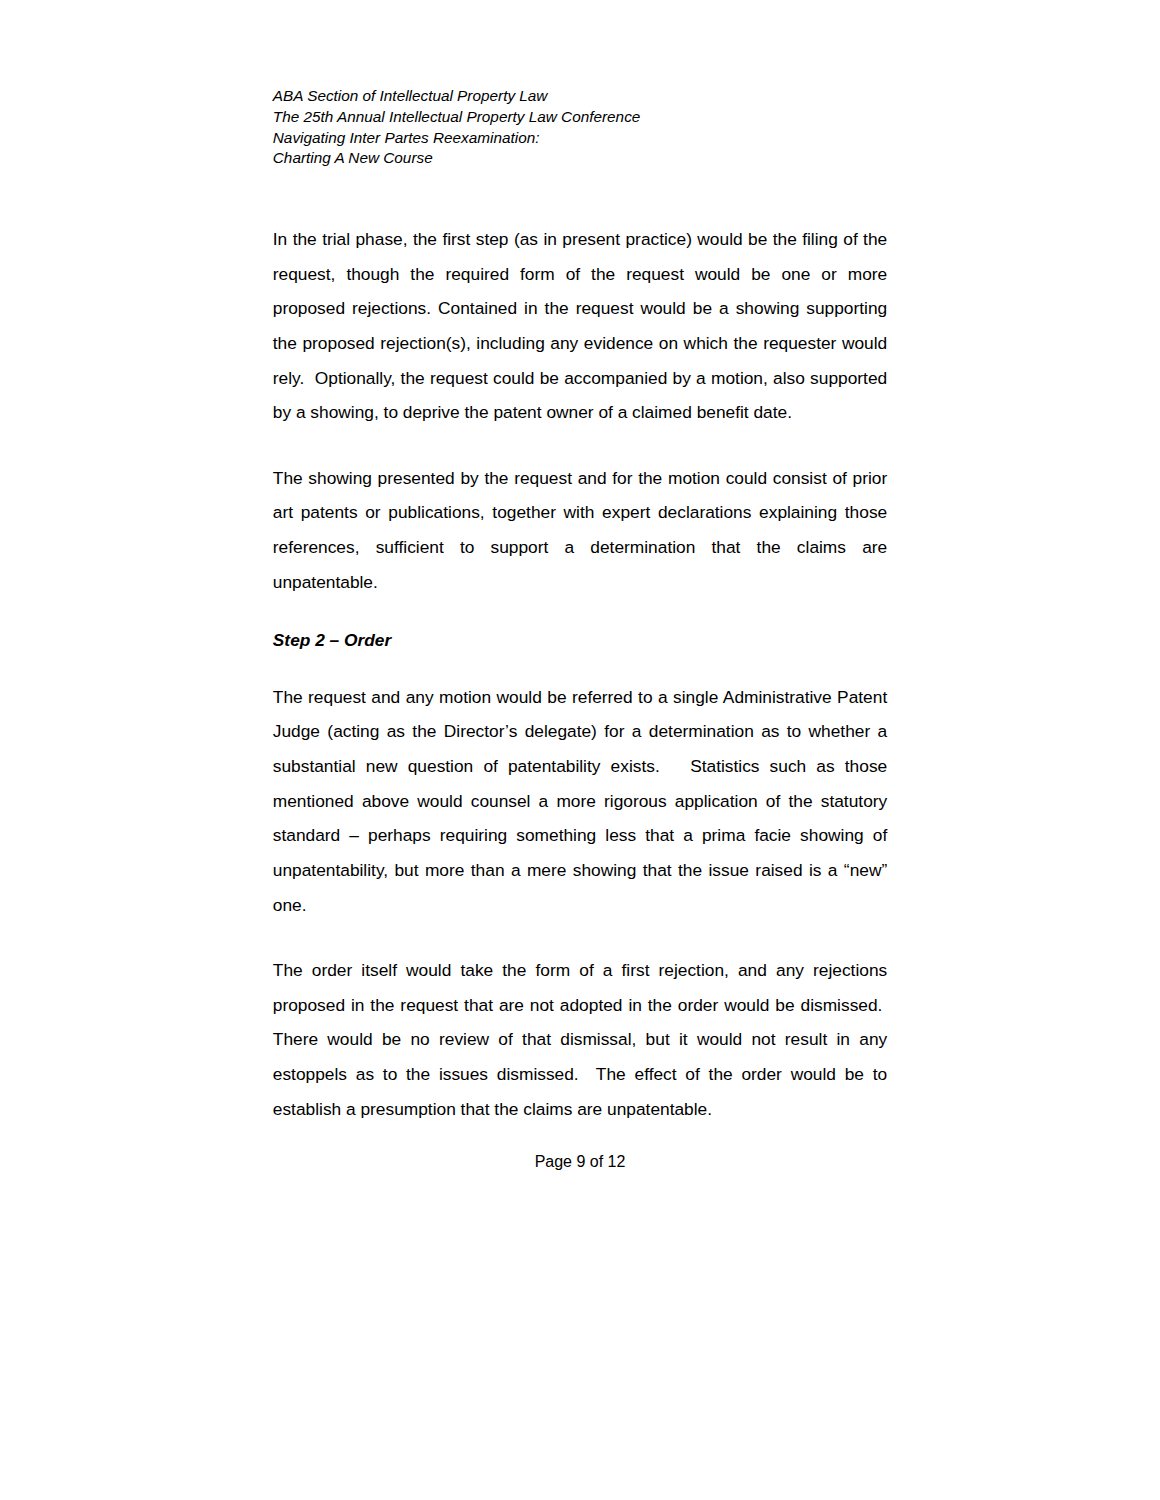ABA Section of Intellectual Property Law
The 25th Annual Intellectual Property Law Conference
Navigating Inter Partes Reexamination:
Charting A New Course
In the trial phase, the first step (as in present practice) would be the filing of the request, though the required form of the request would be one or more proposed rejections. Contained in the request would be a showing supporting the proposed rejection(s), including any evidence on which the requester would rely. Optionally, the request could be accompanied by a motion, also supported by a showing, to deprive the patent owner of a claimed benefit date.
The showing presented by the request and for the motion could consist of prior art patents or publications, together with expert declarations explaining those references, sufficient to support a determination that the claims are unpatentable.
Step 2 – Order
The request and any motion would be referred to a single Administrative Patent Judge (acting as the Director’s delegate) for a determination as to whether a substantial new question of patentability exists. Statistics such as those mentioned above would counsel a more rigorous application of the statutory standard – perhaps requiring something less that a prima facie showing of unpatentability, but more than a mere showing that the issue raised is a “new” one.
The order itself would take the form of a first rejection, and any rejections proposed in the request that are not adopted in the order would be dismissed. There would be no review of that dismissal, but it would not result in any estoppels as to the issues dismissed. The effect of the order would be to establish a presumption that the claims are unpatentable.
Page 9 of 12